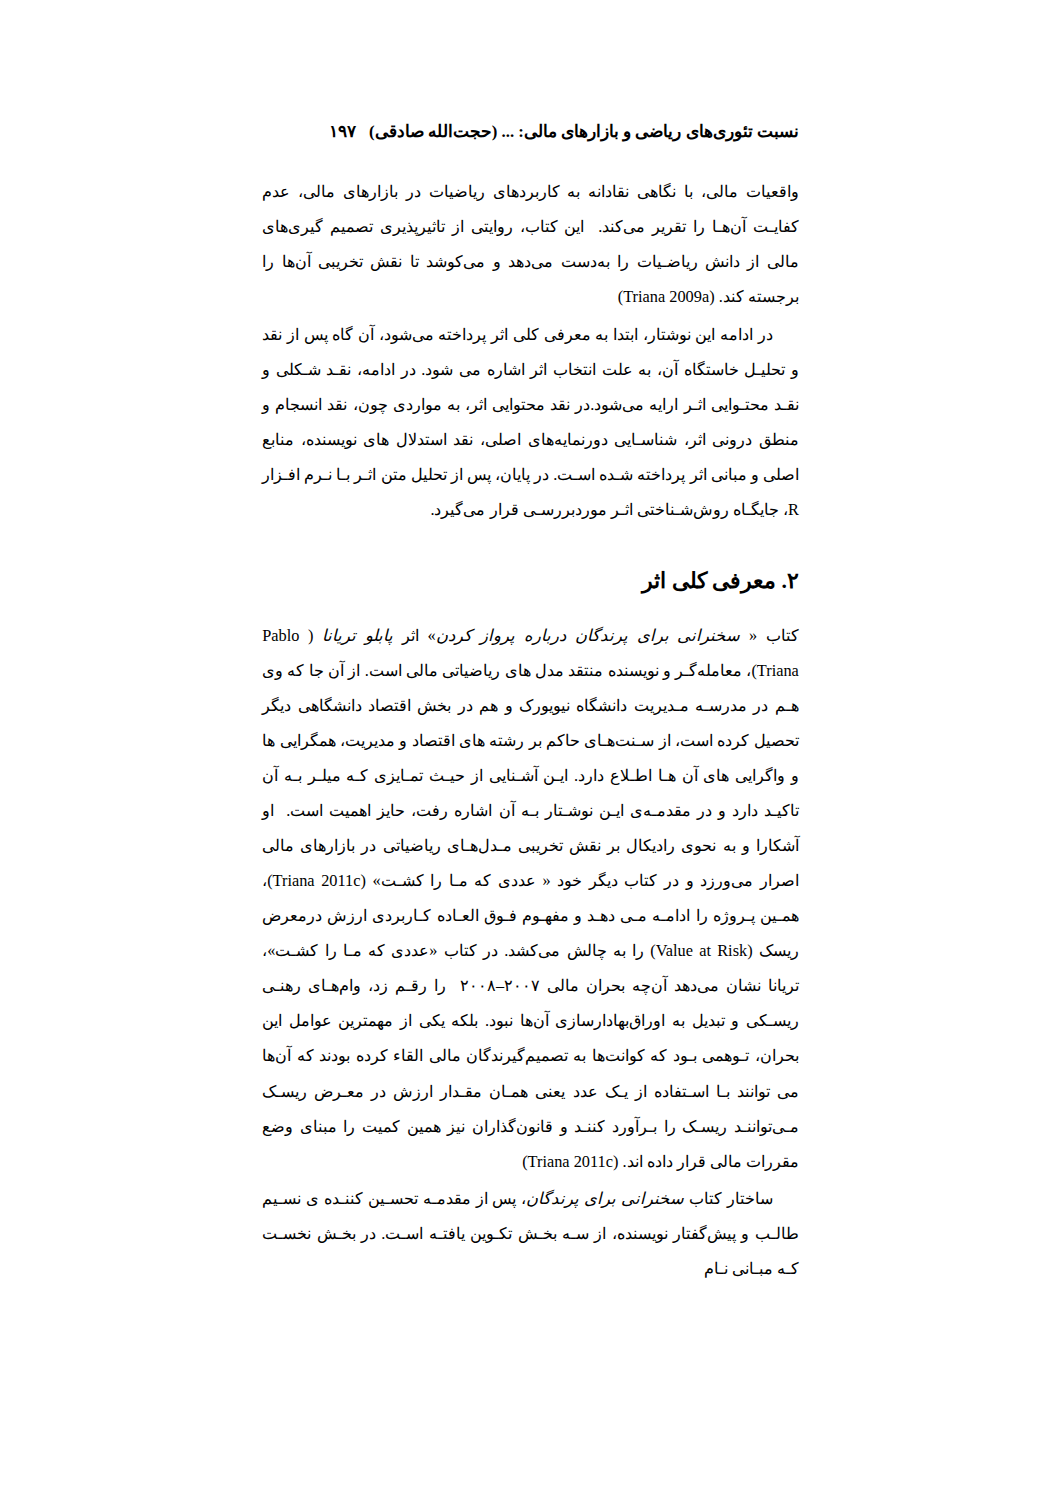نسبت تئوری‌های ریاضی و بازارهای مالی: ... (حجت‌الله صادقی) ۱۹۷
واقعیات مالی، با نگاهی نقادانه به کاربردهای ریاضیات در بازارهای مالی، عدم کفایـت آن‌هـا را تقریر می‌کند. این کتاب، روایتی از تاثیرپذیری تصمیم گیری‌های مالی از دانش ریاضـیات را به‌دست می‌دهد و می‌کوشد تا نقش تخریبی آن‌ها را برجسته کند. (Triana 2009a)
در ادامه این نوشتار، ابتدا به معرفی کلی اثر پرداخته می‌شود، آن گاه پس از نقد و تحلیـل خاستگاه آن، به علت انتخاب اثر اشاره می شود. در ادامه، نقـد شـکلی و نقـد محتـوایی اثـر ارایه می‌شود.در نقد محتوایی اثر، به مواردی چون، نقد انسجام و منطق درونی اثر، شناسـایی دورنمایه‌های اصلی، نقد استدلال های نویسنده، منابع اصلی و مبانی اثر پرداخته شـده اسـت. در پایان، پس از تحلیل متن اثـر بـا نـرم افـزار R، جایگـاه روش‌شـناختی اثـر موردبررسـی قرار می‌گیرد.
۲. معرفی کلی اثر
کتاب « سخنرانی برای پرندگان درباره پرواز کردن» اثر پابلو تریانا (Pablo Triana)، معامله‌گـر و نویسنده منتقد مدل های ریاضیاتی مالی است. از آن جا که وی هـم در مدرسـه مـدیریت دانشگاه نیویورک و هم در بخش اقتصاد دانشگاهی دیگر تحصیل کرده است، از سـنت‌هـای حاکم بر رشته های اقتصاد و مدیریت، همگرایی ها و واگرایی های آن هـا اطـلاع دارد. ایـن آشـنایی از حیـث تمـایزی کـه میلـر بـه آن تاکیـد دارد و در مقدمـه‌ی ایـن نوشـتار بـه آن اشاره رفت، حایز اهمیت است. او آشکارا و به نحوی رادیکال بر نقش تخریبی مـدل‌هـای ریاضیاتی در بازارهای مالی اصرار می‌ورزد و در کتاب دیگر خود « عددی که مـا را کشـت» (Triana 2011c)، همـین پـروژه را ادامـه مـی دهـد و مفهـوم فـوق العـاده کـاربردی ارزش درمعرض ریسک (Value at Risk) را به چالش می‌کشد. در کتاب «عددی که مـا را کشـت»، تریانا نشان می‌دهد آن‌چه بحران مالی ۲۰۰۷–۲۰۰۸ را رقـم زد، وام‌هـای رهنـی ریسـکی و تبدیل به اوراق‌بهادارسازی آن‌ها نبود. بلکه یکی از مهمترین عوامل این بحران، تـوهمی بـود که کوانت‌ها به تصمیم‌گیرندگان مالی القاء کرده بودند که آن‌ها می توانند بـا اسـتفاده از یـک عدد یعنی همـان مقـدار ارزش در معـرض ریسـک مـی‌تواننـد ریسـک را بـرآورد کننـد و قانون‌گذاران نیز همین کمیت را مبنای وضع مقررات مالی قرار داده اند. (Triana 2011c)
ساختار کتاب سخنرانی برای پرندگان، پس از مقدمـه تحسـین کننـده ی نسـیم طالـب و پیش‌گفتار نویسنده، از سـه بخـش تکـوین یافتـه اسـت. در بخـش نخسـت کـه مبـانی نـام